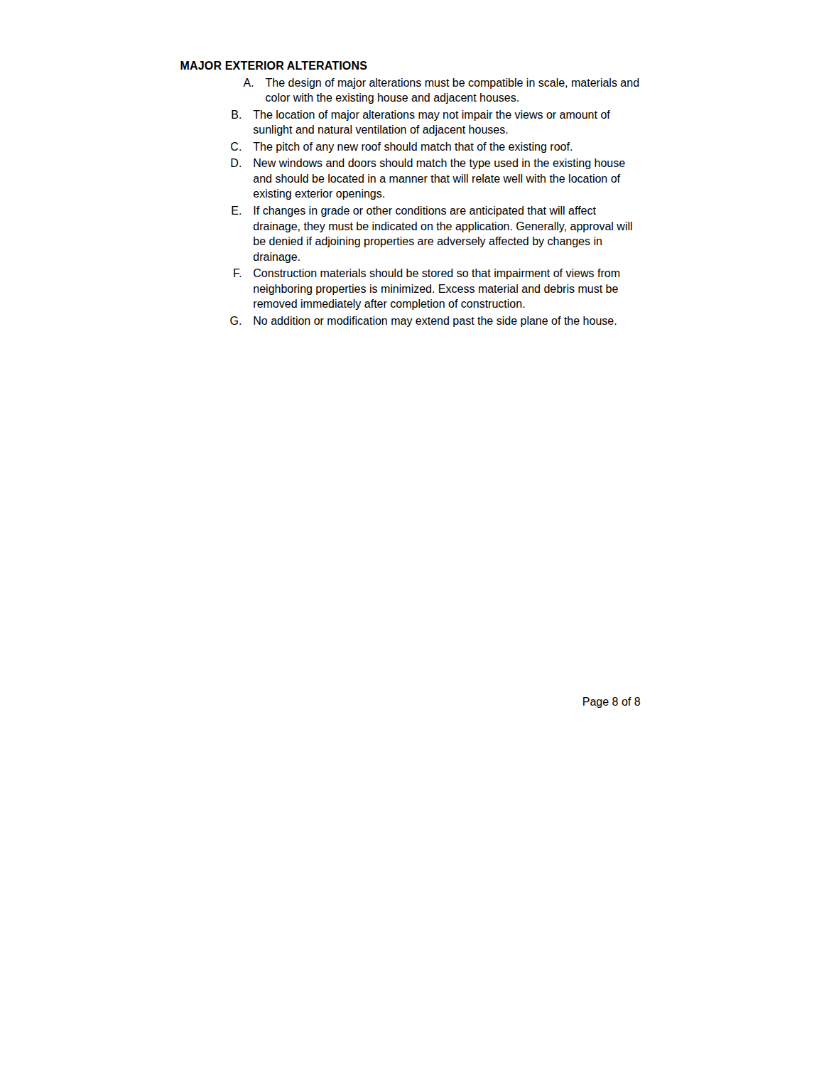MAJOR EXTERIOR ALTERATIONS
The design of major alterations must be compatible in scale, materials and color with the existing house and adjacent houses.
The location of major alterations may not impair the views or amount of sunlight and natural ventilation of adjacent houses.
The pitch of any new roof should match that of the existing roof.
New windows and doors should match the type used in the existing house and should be located in a manner that will relate well with the location of existing exterior openings.
If changes in grade or other conditions are anticipated that will affect drainage, they must be indicated on the application. Generally, approval will be denied if adjoining properties are adversely affected by changes in drainage.
Construction materials should be stored so that impairment of views from neighboring properties is minimized. Excess material and debris must be removed immediately after completion of construction.
No addition or modification may extend past the side plane of the house.
Page 8 of 8